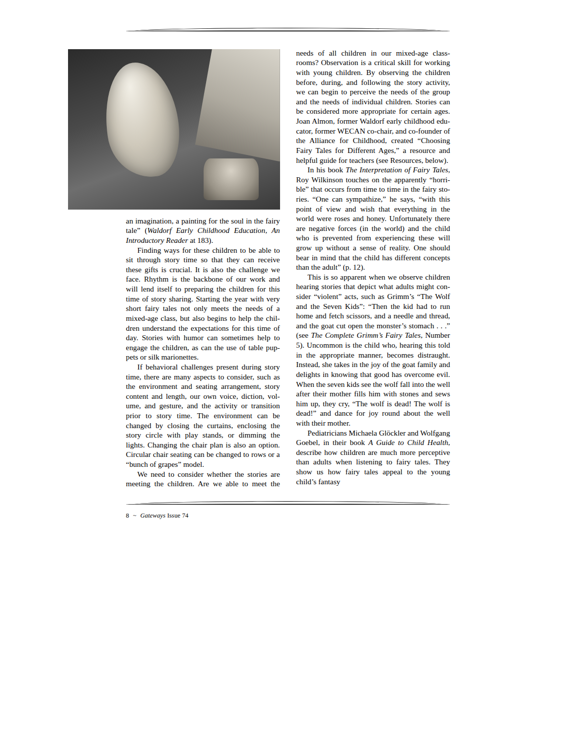an imagination, a painting for the soul in the fairy tale” (Waldorf Early Childhood Education, An Introductory Reader at 183).
Finding ways for these children to be able to sit through story time so that they can receive these gifts is crucial. It is also the challenge we face. Rhythm is the backbone of our work and will lend itself to preparing the children for this time of story sharing. Starting the year with very short fairy tales not only meets the needs of a mixed-age class, but also begins to help the children understand the expectations for this time of day. Stories with humor can sometimes help to engage the children, as can the use of table puppets or silk marionettes.
If behavioral challenges present during story time, there are many aspects to consider, such as the environment and seating arrangement, story content and length, our own voice, diction, volume, and gesture, and the activity or transition prior to story time. The environment can be changed by closing the curtains, enclosing the story circle with play stands, or dimming the lights. Changing the chair plan is also an option. Circular chair seating can be changed to rows or a “bunch of grapes” model.
We need to consider whether the stories are meeting the children. Are we able to meet the needs of all children in our mixed-age classrooms? Observation is a critical skill for working with young children. By observing the children before, during, and following the story activity, we can begin to perceive the needs of the group and the needs of individual children. Stories can be considered more appropriate for certain ages. Joan Almon, former Waldorf early childhood educator, former WECAN co-chair, and co-founder of the Alliance for Childhood, created “Choosing Fairy Tales for Different Ages,” a resource and helpful guide for teachers (see Resources, below).
In his book The Interpretation of Fairy Tales, Roy Wilkinson touches on the apparently “horrible” that occurs from time to time in the fairy stories. “One can sympathize,” he says, “with this point of view and wish that everything in the world were roses and honey. Unfortunately there are negative forces (in the world) and the child who is prevented from experiencing these will grow up without a sense of reality. One should bear in mind that the child has different concepts than the adult” (p. 12).
This is so apparent when we observe children hearing stories that depict what adults might consider “violent” acts, such as Grimm’s “The Wolf and the Seven Kids”: “Then the kid had to run home and fetch scissors, and a needle and thread, and the goat cut open the monster’s stomach . . .” (see The Complete Grimm’s Fairy Tales, Number 5). Uncommon is the child who, hearing this told in the appropriate manner, becomes distraught. Instead, she takes in the joy of the goat family and delights in knowing that good has overcome evil. When the seven kids see the wolf fall into the well after their mother fills him with stones and sews him up, they cry, “The wolf is dead! The wolf is dead!” and dance for joy round about the well with their mother.
Pediatricians Michaela Glöckler and Wolfgang Goebel, in their book A Guide to Child Health, describe how children are much more perceptive than adults when listening to fairy tales. They show us how fairy tales appeal to the young child’s fantasy
8 ~ Gateways Issue 74